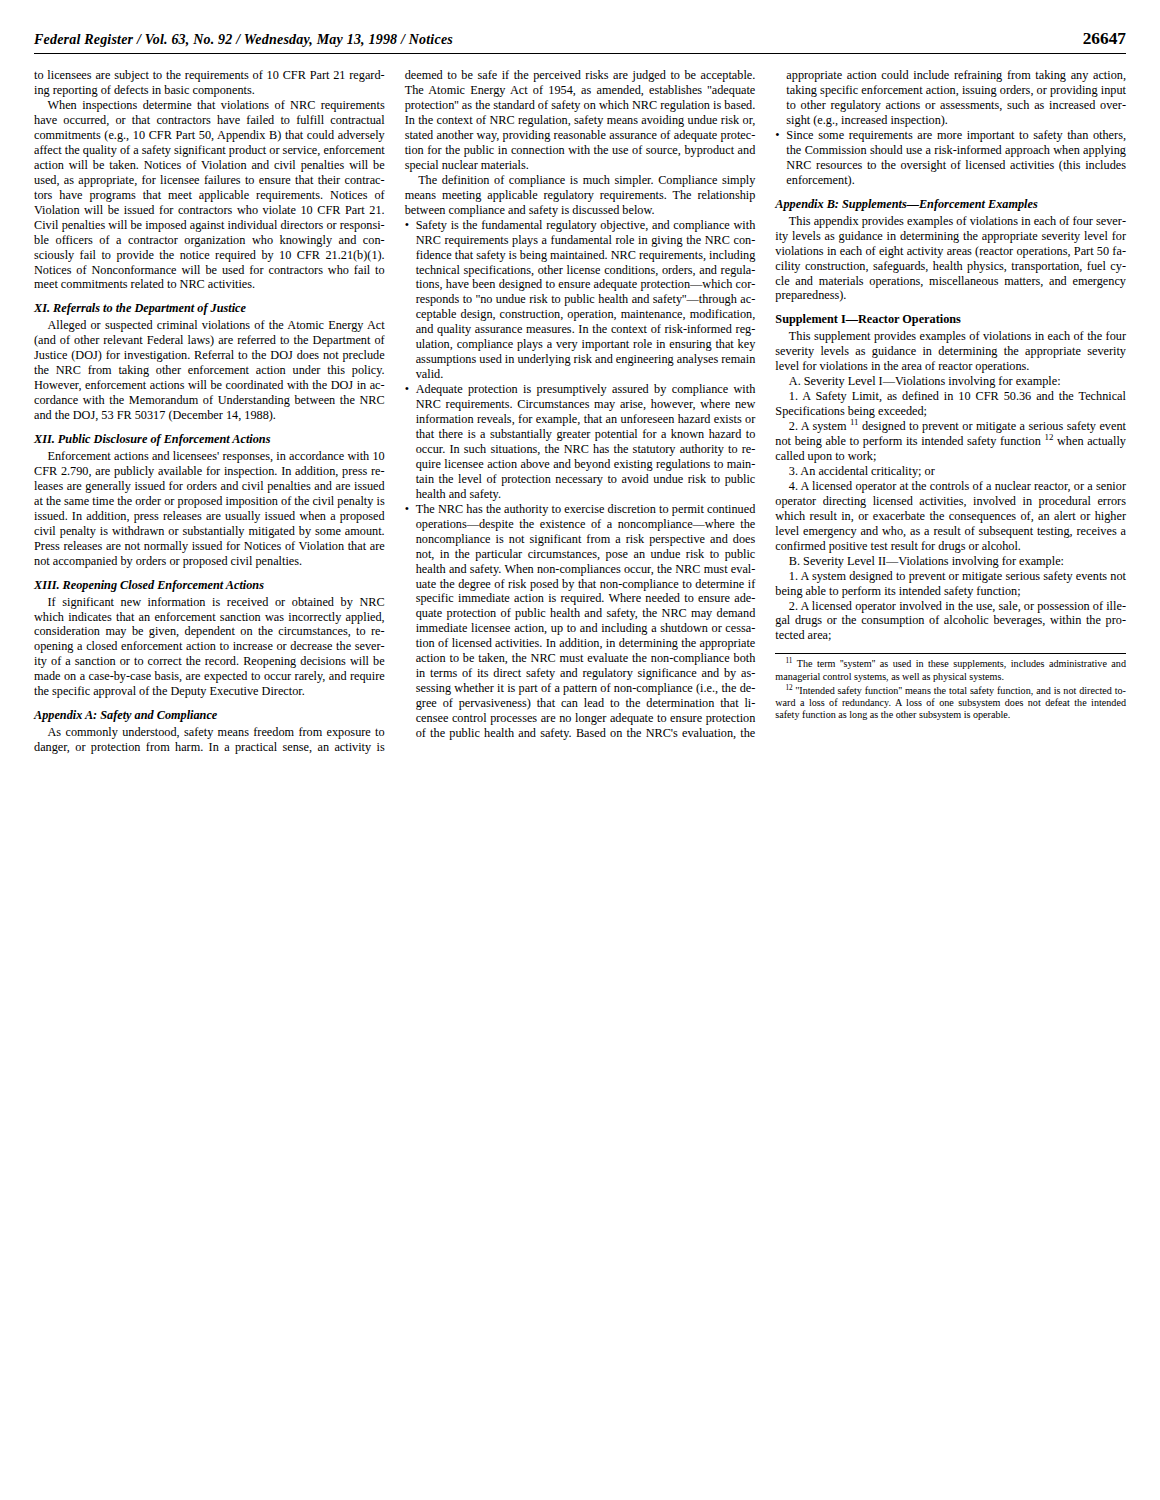Federal Register / Vol. 63, No. 92 / Wednesday, May 13, 1998 / Notices
26647
to licensees are subject to the requirements of 10 CFR Part 21 regarding reporting of defects in basic components.
When inspections determine that violations of NRC requirements have occurred, or that contractors have failed to fulfill contractual commitments (e.g., 10 CFR Part 50, Appendix B) that could adversely affect the quality of a safety significant product or service, enforcement action will be taken. Notices of Violation and civil penalties will be used, as appropriate, for licensee failures to ensure that their contractors have programs that meet applicable requirements. Notices of Violation will be issued for contractors who violate 10 CFR Part 21. Civil penalties will be imposed against individual directors or responsible officers of a contractor organization who knowingly and consciously fail to provide the notice required by 10 CFR 21.21(b)(1). Notices of Nonconformance will be used for contractors who fail to meet commitments related to NRC activities.
XI. Referrals to the Department of Justice
Alleged or suspected criminal violations of the Atomic Energy Act (and of other relevant Federal laws) are referred to the Department of Justice (DOJ) for investigation. Referral to the DOJ does not preclude the NRC from taking other enforcement action under this policy. However, enforcement actions will be coordinated with the DOJ in accordance with the Memorandum of Understanding between the NRC and the DOJ, 53 FR 50317 (December 14, 1988).
XII. Public Disclosure of Enforcement Actions
Enforcement actions and licensees' responses, in accordance with 10 CFR 2.790, are publicly available for inspection. In addition, press releases are generally issued for orders and civil penalties and are issued at the same time the order or proposed imposition of the civil penalty is issued. In addition, press releases are usually issued when a proposed civil penalty is withdrawn or substantially mitigated by some amount. Press releases are not normally issued for Notices of Violation that are not accompanied by orders or proposed civil penalties.
XIII. Reopening Closed Enforcement Actions
If significant new information is received or obtained by NRC which indicates that an enforcement sanction was incorrectly applied, consideration may be given, dependent on the circumstances, to reopening a closed enforcement action to increase or decrease the severity of a sanction or to correct the record. Reopening decisions will be made on a case-by-case basis, are expected to occur rarely, and require the specific approval of the Deputy Executive Director.
Appendix A: Safety and Compliance
As commonly understood, safety means freedom from exposure to danger, or protection from harm. In a practical sense, an activity is deemed to be safe if the perceived risks are judged to be acceptable. The Atomic Energy Act of 1954, as amended, establishes ''adequate protection'' as the standard of safety on which NRC regulation is based. In the context of NRC regulation, safety means avoiding undue risk or, stated another way, providing reasonable assurance of adequate protection for the public in connection with the use of source, byproduct and special nuclear materials.
The definition of compliance is much simpler. Compliance simply means meeting applicable regulatory requirements. The relationship between compliance and safety is discussed below.
Safety is the fundamental regulatory objective, and compliance with NRC requirements plays a fundamental role in giving the NRC confidence that safety is being maintained. NRC requirements, including technical specifications, other license conditions, orders, and regulations, have been designed to ensure adequate protection—which corresponds to ''no undue risk to public health and safety''—through acceptable design, construction, operation, maintenance, modification, and quality assurance measures. In the context of risk-informed regulation, compliance plays a very important role in ensuring that key assumptions used in underlying risk and engineering analyses remain valid.
Adequate protection is presumptively assured by compliance with NRC requirements. Circumstances may arise, however, where new information reveals, for example, that an unforeseen hazard exists or that there is a substantially greater potential for a known hazard to occur. In such situations, the NRC has the statutory authority to require licensee action above and beyond existing regulations to maintain the level of protection necessary to avoid undue risk to public health and safety.
The NRC has the authority to exercise discretion to permit continued operations—despite the existence of a noncompliance—where the noncompliance is not significant from a risk perspective and does not, in the particular circumstances, pose an undue risk to public health and safety. When non-compliances occur, the NRC must evaluate the degree of risk posed by that non-compliance to determine if specific immediate action is required. Where needed to ensure adequate protection of public health and safety, the NRC may demand immediate licensee action, up to and including a shutdown or cessation of licensed activities. In addition, in determining the appropriate action to be taken, the NRC must evaluate the non-compliance both in terms of its direct safety and regulatory significance and by assessing whether it is part of a pattern of non-compliance (i.e., the degree of pervasiveness) that can lead to the determination that licensee control processes are no longer adequate to ensure protection of the public health and safety. Based on the NRC's evaluation, the appropriate action could include refraining from taking any action, taking specific enforcement action, issuing orders, or providing input to other regulatory actions or assessments, such as increased oversight (e.g., increased inspection).
Since some requirements are more important to safety than others, the Commission should use a risk-informed approach when applying NRC resources to the oversight of licensed activities (this includes enforcement).
Appendix B: Supplements—Enforcement Examples
This appendix provides examples of violations in each of four severity levels as guidance in determining the appropriate severity level for violations in each of eight activity areas (reactor operations, Part 50 facility construction, safeguards, health physics, transportation, fuel cycle and materials operations, miscellaneous matters, and emergency preparedness).
Supplement I—Reactor Operations
This supplement provides examples of violations in each of the four severity levels as guidance in determining the appropriate severity level for violations in the area of reactor operations.
A. Severity Level I—Violations involving for example:
1. A Safety Limit, as defined in 10 CFR 50.36 and the Technical Specifications being exceeded;
2. A system 11 designed to prevent or mitigate a serious safety event not being able to perform its intended safety function 12 when actually called upon to work;
3. An accidental criticality; or
4. A licensed operator at the controls of a nuclear reactor, or a senior operator directing licensed activities, involved in procedural errors which result in, or exacerbate the consequences of, an alert or higher level emergency and who, as a result of subsequent testing, receives a confirmed positive test result for drugs or alcohol.
B. Severity Level II—Violations involving for example:
1. A system designed to prevent or mitigate serious safety events not being able to perform its intended safety function;
2. A licensed operator involved in the use, sale, or possession of illegal drugs or the consumption of alcoholic beverages, within the protected area;
11 The term ''system'' as used in these supplements, includes administrative and managerial control systems, as well as physical systems.
12 ''Intended safety function'' means the total safety function, and is not directed toward a loss of redundancy. A loss of one subsystem does not defeat the intended safety function as long as the other subsystem is operable.